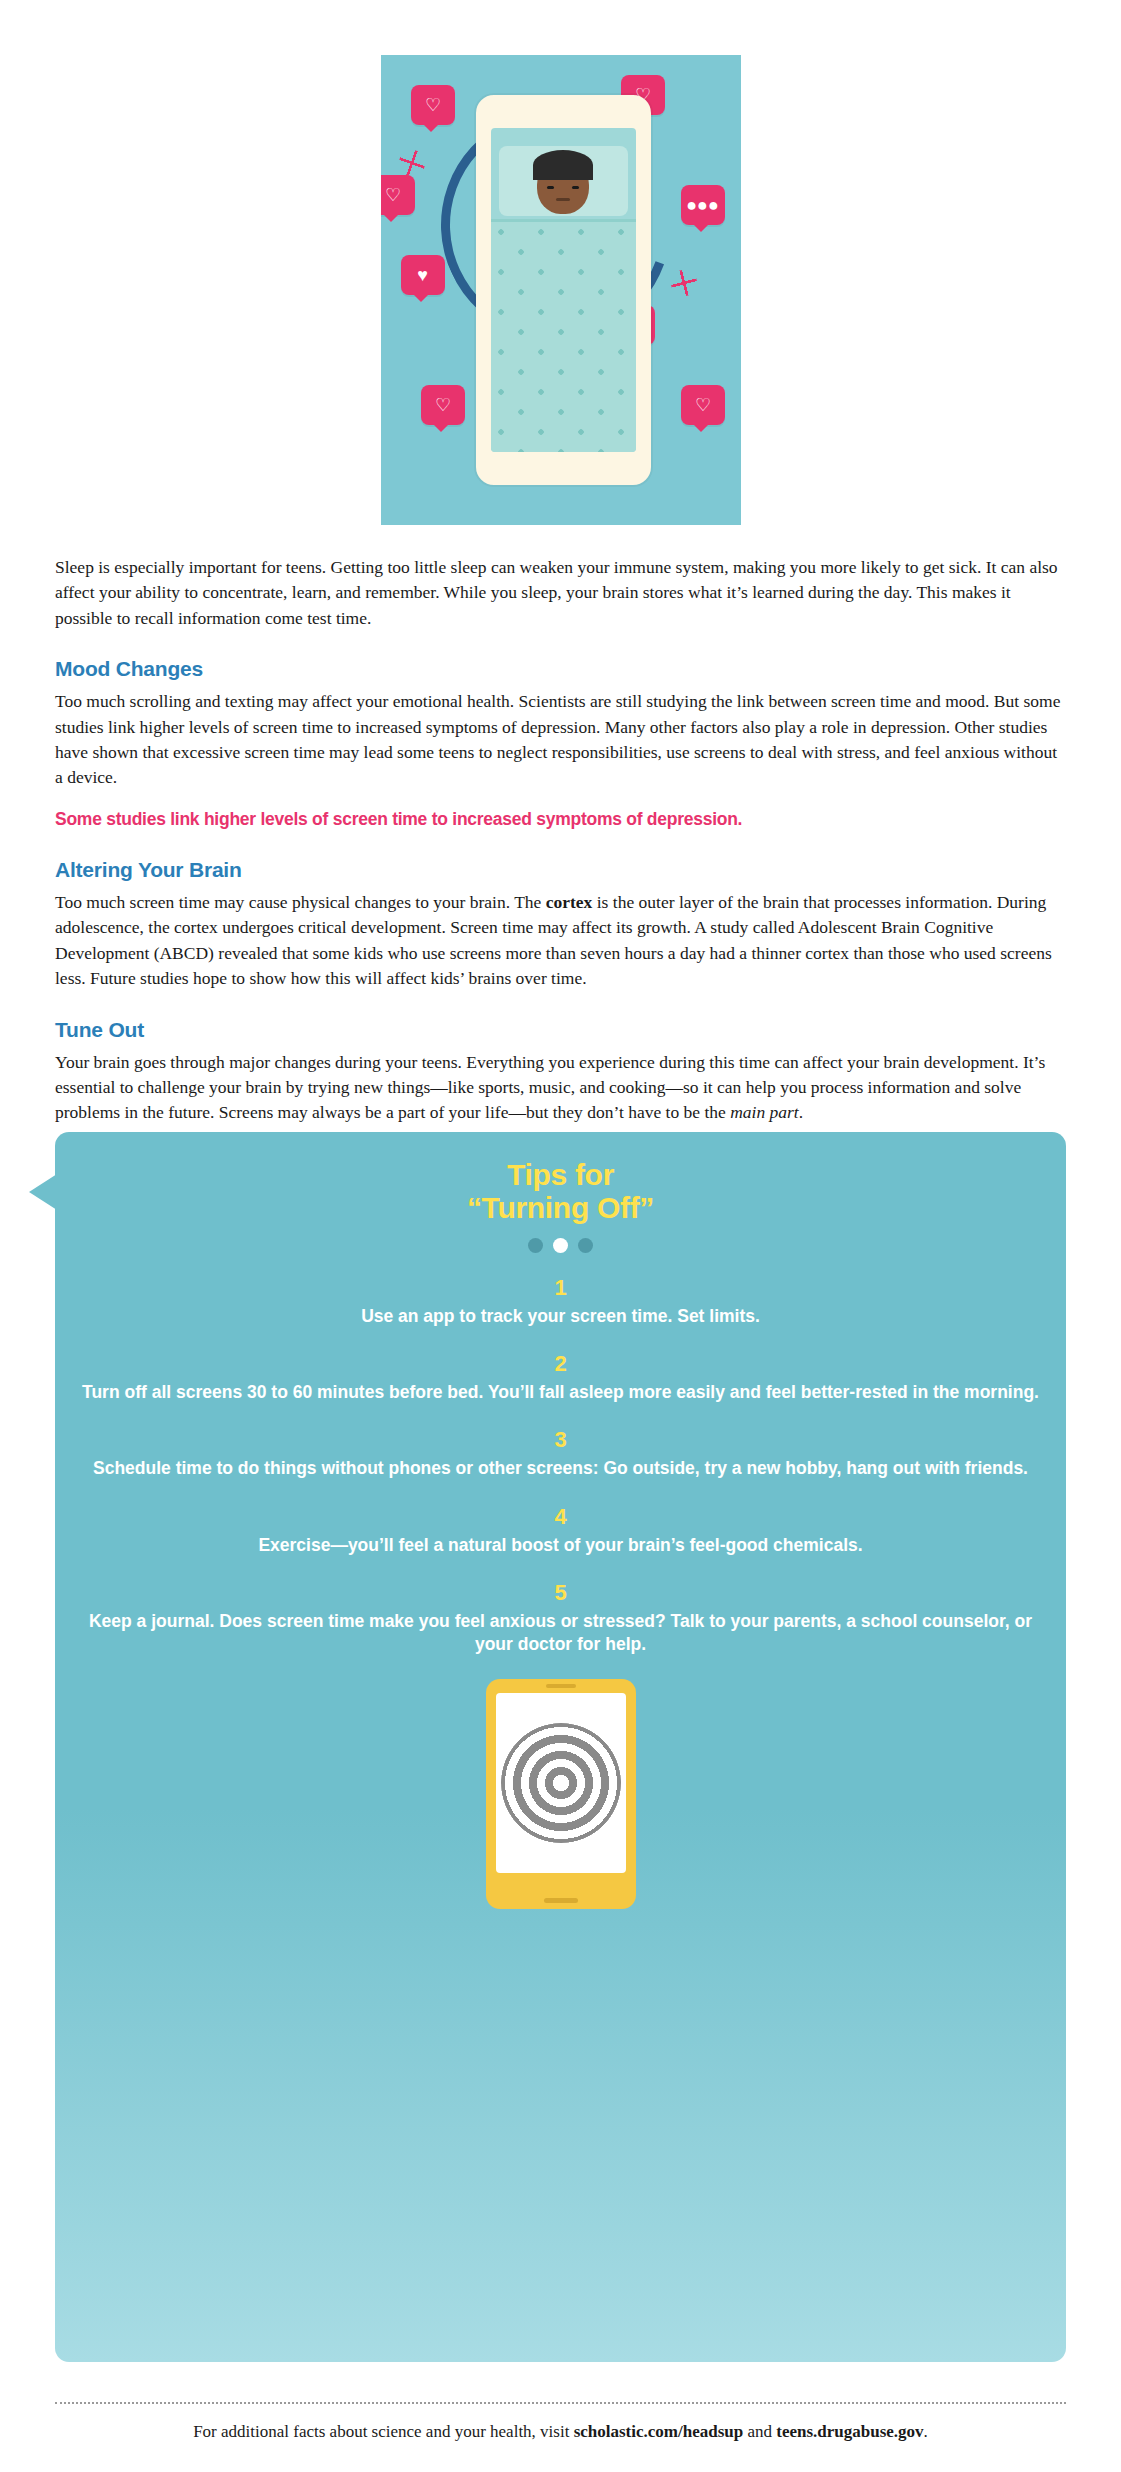From Scholastic and the scientists of the National Institute on Drug Abuse, National Institutes of Health, U.S. Department of Health and Human Services
♡
♡
●●●
♥
👍
♡
♡
♡
Sleep is especially important for teens. Getting too little sleep can weaken your immune system, making you more likely to get sick. It can also affect your ability to concentrate, learn, and remember. While you sleep, your brain stores what it’s learned during the day. This makes it possible to recall information come test time.
Mood Changes
Too much scrolling and texting may affect your emotional health. Scientists are still studying the link between screen time and mood. But some studies link higher levels of screen time to increased symptoms of depression. Many other factors also play a role in depression. Other studies have shown that excessive screen time may lead some teens to neglect responsibilities, use screens to deal with stress, and feel anxious without a device.
Some studies link higher levels of screen time to increased symptoms of depression.
Altering Your Brain
Too much screen time may cause physical changes to your brain. The cortex is the outer layer of the brain that processes information. During adolescence, the cortex undergoes critical development. Screen time may affect its growth. A study called Adolescent Brain Cognitive Development (ABCD) revealed that some kids who use screens more than seven hours a day had a thinner cortex than those who used screens less. Future studies hope to show how this will affect kids’ brains over time.
Tune Out
Your brain goes through major changes during your teens. Everything you experience during this time can affect your brain development. It’s essential to challenge your brain by trying new things—like sports, music, and cooking—so it can help you process information and solve problems in the future. Screens may always be a part of your life—but they don’t have to be the main part.
Tips for
“Turning Off”
1
Use an app to track your screen time. Set limits.
2
Turn off all screens 30 to 60 minutes before bed. You’ll fall asleep more easily and feel better-rested in the morning.
3
Schedule time to do things without phones or other screens: Go outside, try a new hobby, hang out with friends.
4
Exercise—you’ll feel a natural boost of your brain’s feel-good chemicals.
5
Keep a journal. Does screen time make you feel anxious or stressed? Talk to your parents, a school counselor, or your doctor for help.
For additional facts about science and your health, visit scholastic.com/headsup and teens.drugabuse.gov.